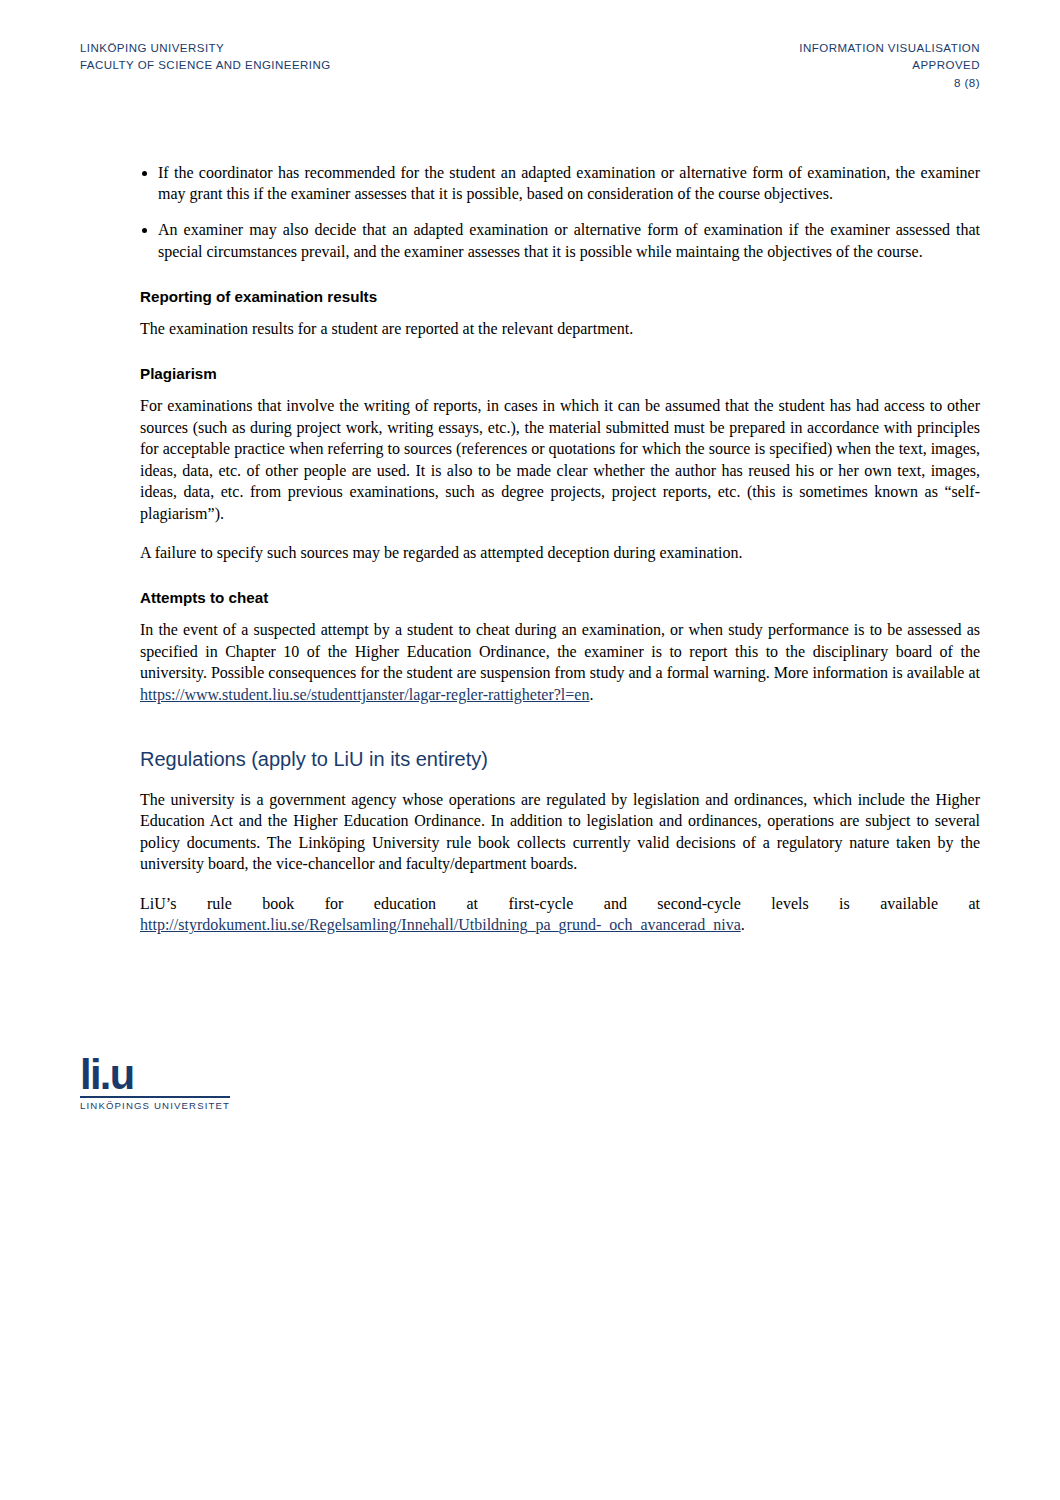LINKÖPING UNIVERSITY
FACULTY OF SCIENCE AND ENGINEERING
INFORMATION VISUALISATION
APPROVED
8 (8)
If the coordinator has recommended for the student an adapted examination or alternative form of examination, the examiner may grant this if the examiner assesses that it is possible, based on consideration of the course objectives.
An examiner may also decide that an adapted examination or alternative form of examination if the examiner assessed that special circumstances prevail, and the examiner assesses that it is possible while maintaing the objectives of the course.
Reporting of examination results
The examination results for a student are reported at the relevant department.
Plagiarism
For examinations that involve the writing of reports, in cases in which it can be assumed that the student has had access to other sources (such as during project work, writing essays, etc.), the material submitted must be prepared in accordance with principles for acceptable practice when referring to sources (references or quotations for which the source is specified) when the text, images, ideas, data, etc. of other people are used. It is also to be made clear whether the author has reused his or her own text, images, ideas, data, etc. from previous examinations, such as degree projects, project reports, etc. (this is sometimes known as “self-plagiarism”).
A failure to specify such sources may be regarded as attempted deception during examination.
Attempts to cheat
In the event of a suspected attempt by a student to cheat during an examination, or when study performance is to be assessed as specified in Chapter 10 of the Higher Education Ordinance, the examiner is to report this to the disciplinary board of the university. Possible consequences for the student are suspension from study and a formal warning. More information is available at https://www.student.liu.se/studenttjanster/lagar-regler-rattigheter?l=en.
Regulations (apply to LiU in its entirety)
The university is a government agency whose operations are regulated by legislation and ordinances, which include the Higher Education Act and the Higher Education Ordinance. In addition to legislation and ordinances, operations are subject to several policy documents. The Linköping University rule book collects currently valid decisions of a regulatory nature taken by the university board, the vice-chancellor and faculty/department boards.
LiU’s rule book for education at first-cycle and second-cycle levels is available at http://styrdokument.liu.se/Regelsamling/Innehall/Utbildning_pa_grund-_och_avancerad_niva.
li.u
LINKÖPINGS UNIVERSITET